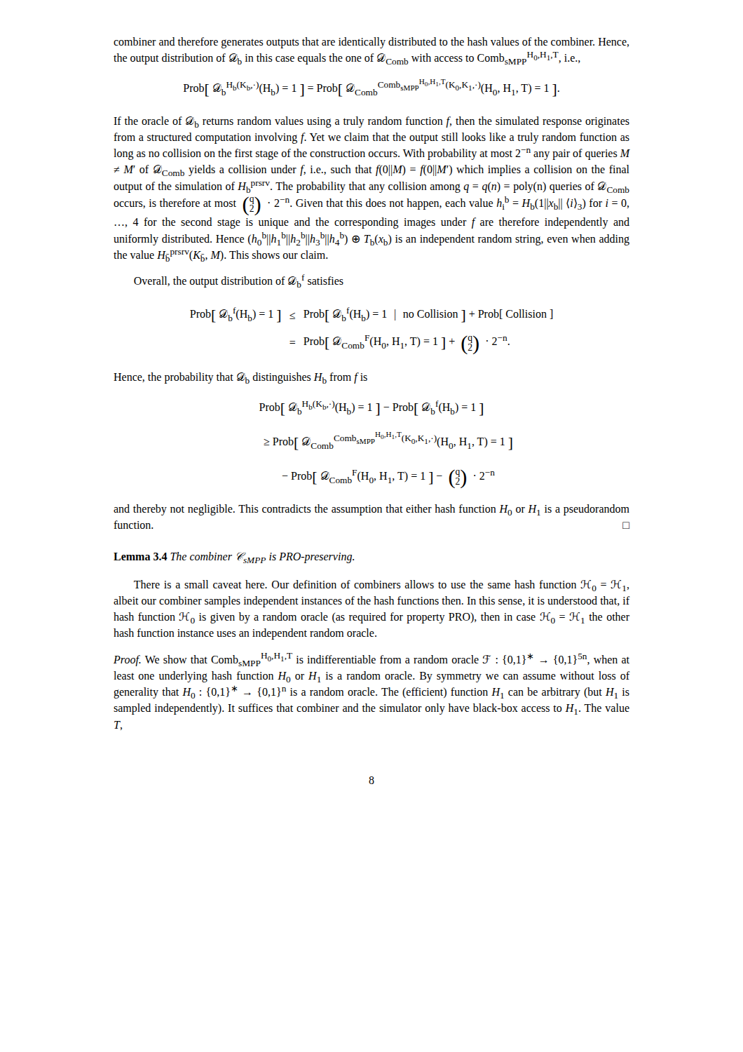combiner and therefore generates outputs that are identically distributed to the hash values of the combiner. Hence, the output distribution of 𝒟b in this case equals the one of 𝒟Comb with access to CombsMPPH0,H1,T, i.e.,
Prob[ 𝒟bHb(Kb,·)(Hb) = 1 ] = Prob[ 𝒟CombCombsMPPH0,H1,T(K0,K1,·)(H0, H1, T) = 1 ].
If the oracle of 𝒟b returns random values using a truly random function f, then the simulated response originates from a structured computation involving f. Yet we claim that the output still looks like a truly random function as long as no collision on the first stage of the construction occurs. With probability at most 2−n any pair of queries M ≠ M′ of 𝒟Comb yields a collision under f, i.e., such that f(0||M) = f(0||M′) which implies a collision on the final output of the simulation of Hbprsrv. The probability that any collision among q = q(n) = poly(n) queries of 𝒟Comb occurs, is therefore at most (q
2) · 2−n. Given that this does not happen, each value hib = Hb(1||xb|| ⟨i⟩3) for i = 0, …, 4 for the second stage is unique and the corresponding images under f are therefore independently and uniformly distributed. Hence (h0b||h1b||h2b||h3b||h4b) ⊕ Tb(xb) is an independent random string, even when adding the value Hb̄prsrv(Kb̄, M). This shows our claim.
Overall, the output distribution of 𝒟bf satisfies
| Prob [ 𝒟 b f (H b ) = 1 ] | ≤ | Prob [ 𝒟 b f (H b ) = 1 / no Collision ] + Prob[ Collision ] |
| | = | Prob [ 𝒟 Comb F (H 0 , H 1 , T) = 1 ] + ( q 2 ) · 2 −n . |
Hence, the probability that 𝒟b distinguishes Hb from f is
Prob[ 𝒟bHb(Kb,·)(Hb) = 1 ] − Prob[ 𝒟bf(Hb) = 1 ]
≥ Prob[ 𝒟CombCombsMPPH0,H1,T(K0,K1,·)(H0, H1, T) = 1 ]
− Prob[ 𝒟CombF(H0, H1, T) = 1 ] − (q
2) · 2−n
and thereby not negligible. This contradicts the assumption that either hash function H0 or H1 is a pseudorandom function. □
Lemma 3.4 The combiner 𝒞sMPP is PRO-preserving.
There is a small caveat here. Our definition of combiners allows to use the same hash function ℋ0 = ℋ1, albeit our combiner samples independent instances of the hash functions then. In this sense, it is understood that, if hash function ℋ0 is given by a random oracle (as required for property PRO), then in case ℋ0 = ℋ1 the other hash function instance uses an independent random oracle.
Proof. We show that CombsMPPH0,H1,T is indifferentiable from a random oracle ℱ : {0,1}∗ → {0,1}5n, when at least one underlying hash function H0 or H1 is a random oracle. By symmetry we can assume without loss of generality that H0 : {0,1}∗ → {0,1}n is a random oracle. The (efficient) function H1 can be arbitrary (but H1 is sampled independently). It suffices that combiner and the simulator only have black-box access to H1. The value T,
8